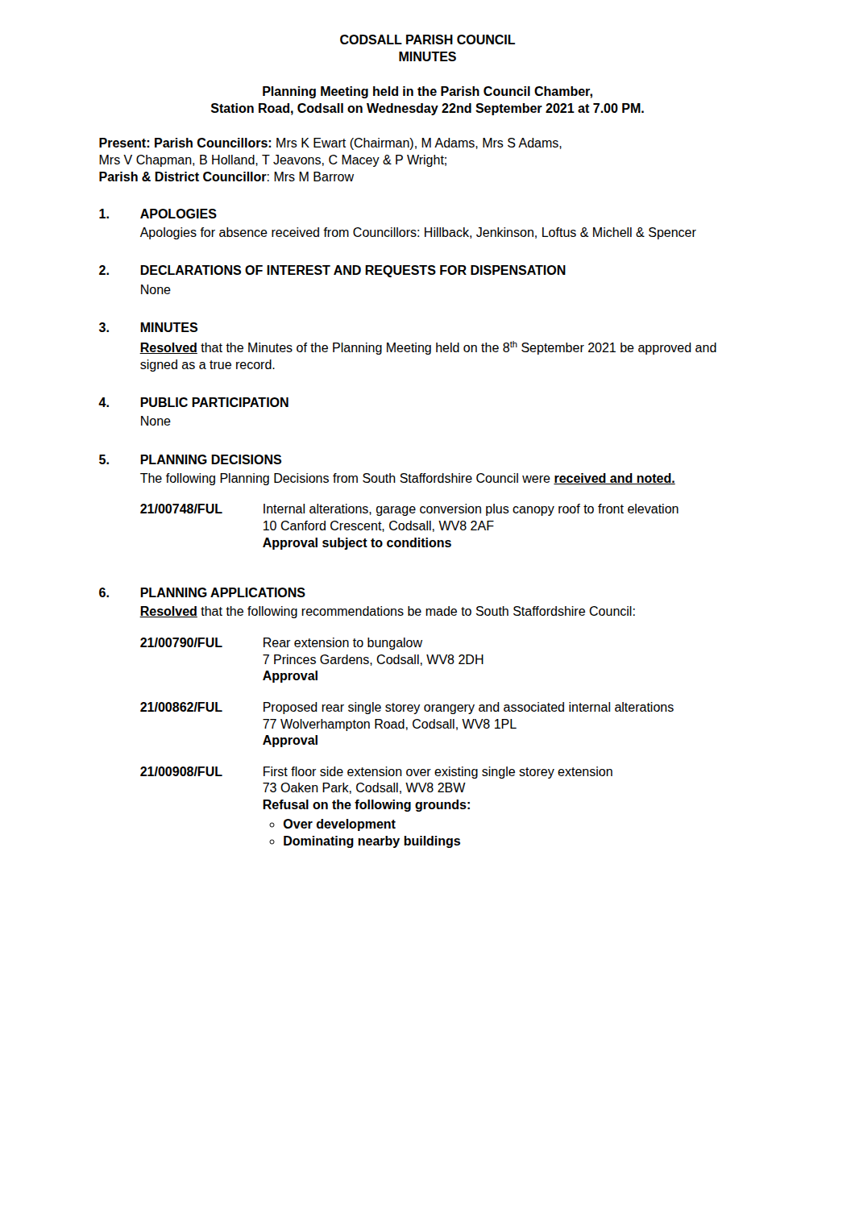CODSALL PARISH COUNCIL
MINUTES
Planning Meeting held in the Parish Council Chamber,
Station Road, Codsall on Wednesday 22nd September 2021 at 7.00 PM.
Present: Parish Councillors: Mrs K Ewart (Chairman), M Adams, Mrs S Adams,
Mrs V Chapman, B Holland, T Jeavons, C Macey & P Wright;
Parish & District Councillor: Mrs M Barrow
Apologies
Apologies for absence received from Councillors: Hillback, Jenkinson, Loftus & Michell & Spencer
Declarations of Interest and Requests for Dispensation
None
Minutes
Resolved that the Minutes of the Planning Meeting held on the 8th September 2021 be approved and signed as a true record.
Public Participation
None
Planning Decisions
The following Planning Decisions from South Staffordshire Council were received and noted.
21/00748/FUL
Internal alterations, garage conversion plus canopy roof to front elevation
10 Canford Crescent, Codsall, WV8 2AF
Approval subject to conditions
Planning Applications
Resolved that the following recommendations be made to South Staffordshire Council:
21/00790/FUL
Rear extension to bungalow
7 Princes Gardens, Codsall, WV8 2DH
Approval
21/00862/FUL
Proposed rear single storey orangery and associated internal alterations
77 Wolverhampton Road, Codsall, WV8 1PL
Approval
21/00908/FUL
First floor side extension over existing single storey extension
73 Oaken Park, Codsall, WV8 2BW
Refusal on the following grounds:
Over development
Dominating nearby buildings